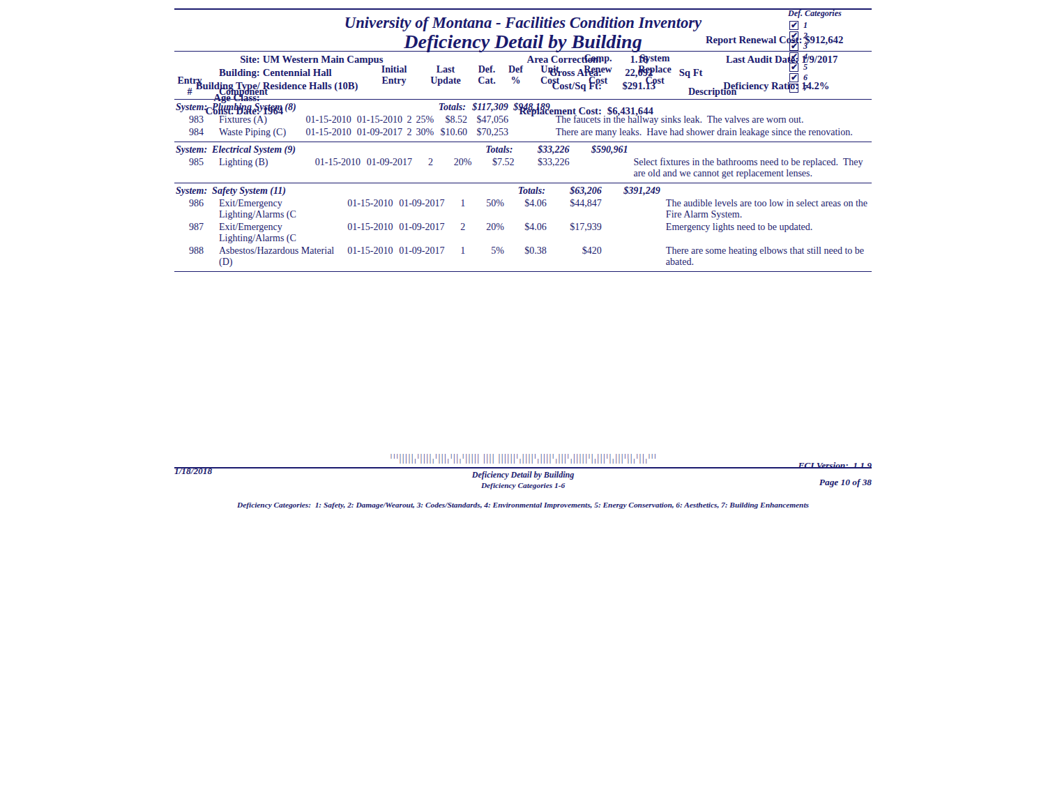Def. Categories
| ✔ | 1 |
| ✔ | 2 |
| ✔ | 3 |
| ✔ | 4 |
| ✔ | 5 |
| ✔ | 6 |
| | 7 |
University of Montana - Facilities Condition Inventory
Deficiency Detail by Building
| Site: | UM Western Main Campus | Area Correction: | 1.16 | Last Audit Date: | 1/9/2017 |
| Building: | Centennial Hall | Gross Area: | 22,092 | Sq Ft | |
| Building Type/ Age Class: | Residence Halls (10B) | Cost/Sq Ft: | $291.13 | Deficiency Ratio: | 14.2% |
| Const. Date: | 1964 | Replacement Cost: | $6,431,644 |
| | Report Renewal Cost: | $912,642 |
| | | Initial | Last | Def. | Def | Unit | Comp. Renew | System Replace | |
| Entry | | Entry | Update | Cat. | % | Cost | Cost | Cost | |
| # | Component | | | | | | | | Description |
| System: Plumbing System (8) | | | | | Totals: | $117,309 | $948,189 | |
| 983 | Fixtures (A) | 01-15-2010 | 01-15-2010 | 2 | 25% | $8.52 | $47,056 | | The faucets in the hallway sinks leak. The valves are worn out. |
| 984 | Waste Piping (C) | 01-15-2010 | 01-09-2017 | 2 | 30% | $10.60 | $70,253 | | There are many leaks. Have had shower drain leakage since the renovation. |
| System: Electrical System (9) | | | | | Totals: | $33,226 | $590,961 | |
| 985 | Lighting (B) | 01-15-2010 | 01-09-2017 | 2 | 20% | $7.52 | $33,226 | | Select fixtures in the bathrooms need to be replaced. They are old and we cannot get replacement lenses. |
| System: Safety System (11) | | | | | Totals: | $63,206 | $391,249 | |
| 986 | Exit/Emergency Lighting/Alarms (C | 01-15-2010 | 01-09-2017 | 1 | 50% | $4.06 | $44,847 | | The audible levels are too low in select areas on the Fire Alarm System. |
| 987 | Exit/Emergency Lighting/Alarms (C | 01-15-2010 | 01-09-2017 | 2 | 20% | $4.06 | $17,939 | | Emergency lights need to be updated. |
| 988 | Asbestos/Hazardous Material (D) | 01-15-2010 | 01-09-2017 | 1 | 5% | $0.38 | $420 | | There are some heating elbows that still need to be abated. |
|||||||| ||||| |||| ||| |||||| |||| ||||||| ||||| ||||| |||| ||||||| ||||| |||||| ||| |||
|||||| ||||| |||| ||| ||||| |||| |||||| ||||| ||||| |||| |||||| ||||| ||||| ||| |||
1/18/2018
Deficiency Detail by Building
Deficiency Categories 1-6
FCI Version: 1.1.9
Page 10 of 38
Deficiency Categories: 1: Safety, 2: Damage/Wearout, 3: Codes/Standards, 4: Environmental Improvements, 5: Energy Conservation, 6: Aesthetics, 7: Building Enhancements